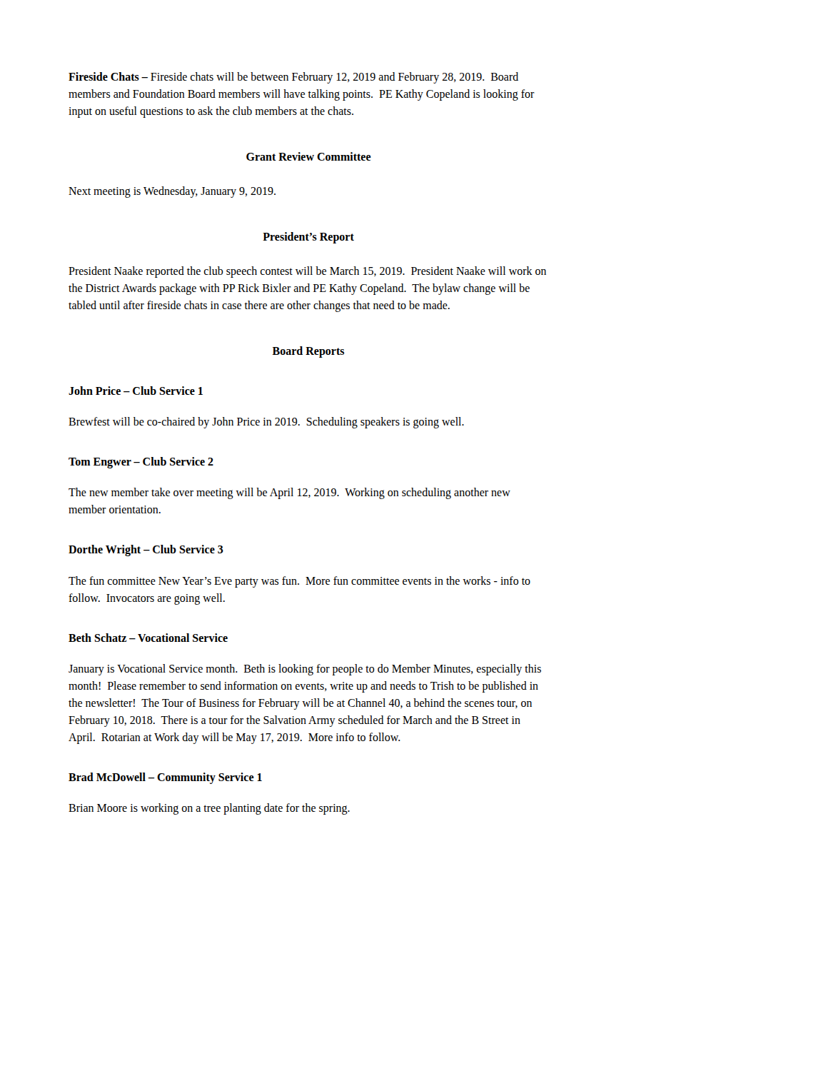Fireside Chats – Fireside chats will be between February 12, 2019 and February 28, 2019. Board members and Foundation Board members will have talking points. PE Kathy Copeland is looking for input on useful questions to ask the club members at the chats.
Grant Review Committee
Next meeting is Wednesday, January 9, 2019.
President’s Report
President Naake reported the club speech contest will be March 15, 2019. President Naake will work on the District Awards package with PP Rick Bixler and PE Kathy Copeland. The bylaw change will be tabled until after fireside chats in case there are other changes that need to be made.
Board Reports
John Price – Club Service 1
Brewfest will be co-chaired by John Price in 2019. Scheduling speakers is going well.
Tom Engwer – Club Service 2
The new member take over meeting will be April 12, 2019. Working on scheduling another new member orientation.
Dorthe Wright – Club Service 3
The fun committee New Year’s Eve party was fun. More fun committee events in the works - info to follow. Invocators are going well.
Beth Schatz – Vocational Service
January is Vocational Service month. Beth is looking for people to do Member Minutes, especially this month! Please remember to send information on events, write up and needs to Trish to be published in the newsletter! The Tour of Business for February will be at Channel 40, a behind the scenes tour, on February 10, 2018. There is a tour for the Salvation Army scheduled for March and the B Street in April. Rotarian at Work day will be May 17, 2019. More info to follow.
Brad McDowell – Community Service 1
Brian Moore is working on a tree planting date for the spring.